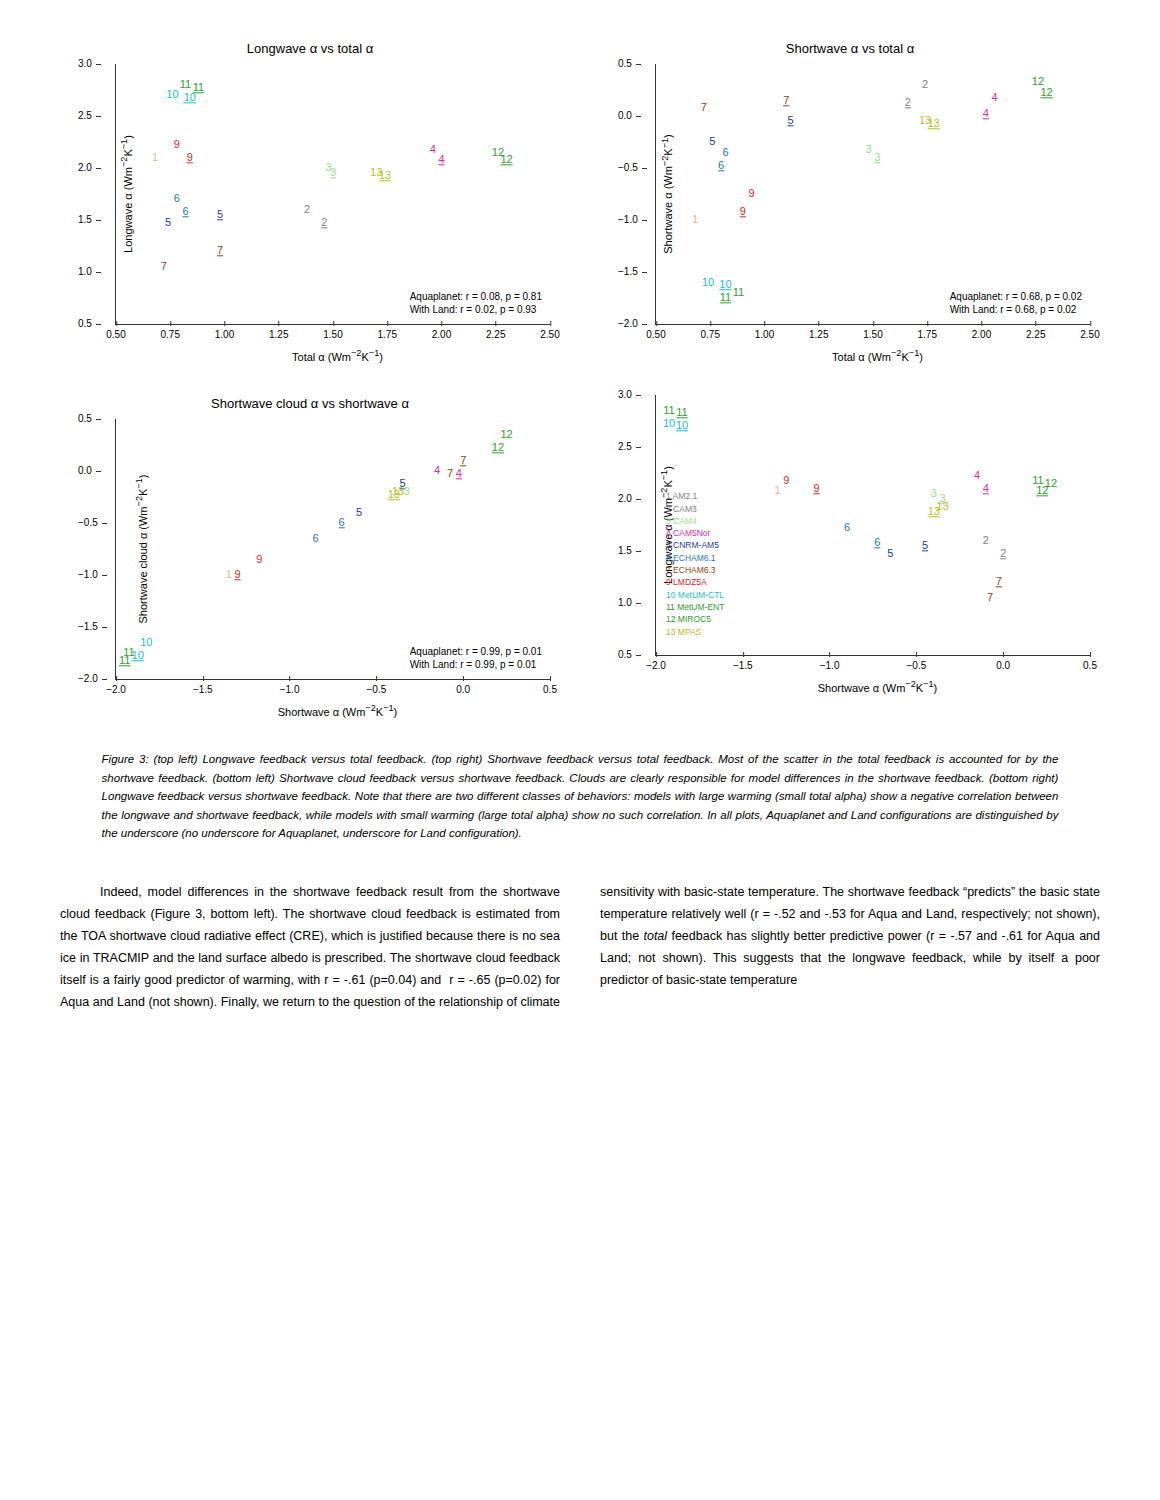Longwave α vs total α
Longwave α (Wm−2K−1) 3.0 2.5 2.0 1.5 1.0 0.5 0.50 0.75 1.00 1.25 1.50 1.75 2.00 2.25 2.50 11 11 10 10 1 9 9 4 4 12 12 3 3 13 13 6 6 5 5 2 2 7 7
Aquaplanet: r = 0.08, p = 0.81
With Land: r = 0.02, p = 0.93
Total α (Wm−2K−1)
Shortwave α vs total α
Shortwave α (Wm−2K−1) 0.5 0.0 −0.5 −1.0 −1.5 −2.0 0.50 0.75 1.00 1.25 1.50 1.75 2.00 2.25 2.50 2 12 12 7 7 2 4 4 5 13 13 5 6 6 3 3 9 9 1 10 10 11 11
Aquaplanet: r = 0.68, p = 0.02
With Land: r = 0.68, p = 0.02
Total α (Wm−2K−1)
Shortwave cloud α vs shortwave α
Shortwave cloud α (Wm−2K−1) 0.5 0.0 −0.5 −1.0 −1.5 −2.0 −2.0 −1.5 −1.0 −0.5 0.0 0.5 12 12 7 4 7 4 5 13 3 13 5 6 6 9 9 1 10 11 10 11
Aquaplanet: r = 0.99, p = 0.01
With Land: r = 0.99, p = 0.01
Shortwave α (Wm−2K−1)
Longwave α (Wm−2K−1) 3.0 2.5 2.0 1.5 1.0 0.5 −2.0 −1.5 −1.0 −0.5 0.0 0.5 11 11 10 10
1 AM2.1
2 CAM3
3 CAM4
4 CAM5Nor
5 CNRM-AM5
6 ECHAM6.1
7 ECHAM6.3
9 LMDZ5A
10 MetUM-CTL
11 MetUM-ENT
12 MIROC5
13 MPAS
9 1 9 4 4 11 12 12 3 3 13 13 6 6 5 5 2 2 7 7
Shortwave α (Wm−2K−1)
Figure 3: (top left) Longwave feedback versus total feedback. (top right) Shortwave feedback versus total feedback. Most of the scatter in the total feedback is accounted for by the shortwave feedback. (bottom left) Shortwave cloud feedback versus shortwave feedback. Clouds are clearly responsible for model differences in the shortwave feedback. (bottom right) Longwave feedback versus shortwave feedback. Note that there are two different classes of behaviors: models with large warming (small total alpha) show a negative correlation between the longwave and shortwave feedback, while models with small warming (large total alpha) show no such correlation. In all plots, Aquaplanet and Land configurations are distinguished by the underscore (no underscore for Aquaplanet, underscore for Land configuration).
Indeed, model differences in the shortwave feedback result from the shortwave cloud feedback (Figure 3, bottom left). The shortwave cloud feedback is estimated from the TOA shortwave cloud radiative effect (CRE), which is justified because there is no sea ice in TRACMIP and the land surface albedo is prescribed. The shortwave cloud feedback itself is a fairly good predictor of warming, with r = -.61 (p=0.04) and r = -.65 (p=0.02) for Aqua and Land (not shown). Finally, we return to the question of the relationship of climate sensitivity with basic-state temperature. The shortwave feedback “predicts” the basic state temperature relatively well (r = -.52 and -.53 for Aqua and Land, respectively; not shown), but the total feedback has slightly better predictive power (r = -.57 and -.61 for Aqua and Land; not shown). This suggests that the longwave feedback, while by itself a poor predictor of basic-state temperature